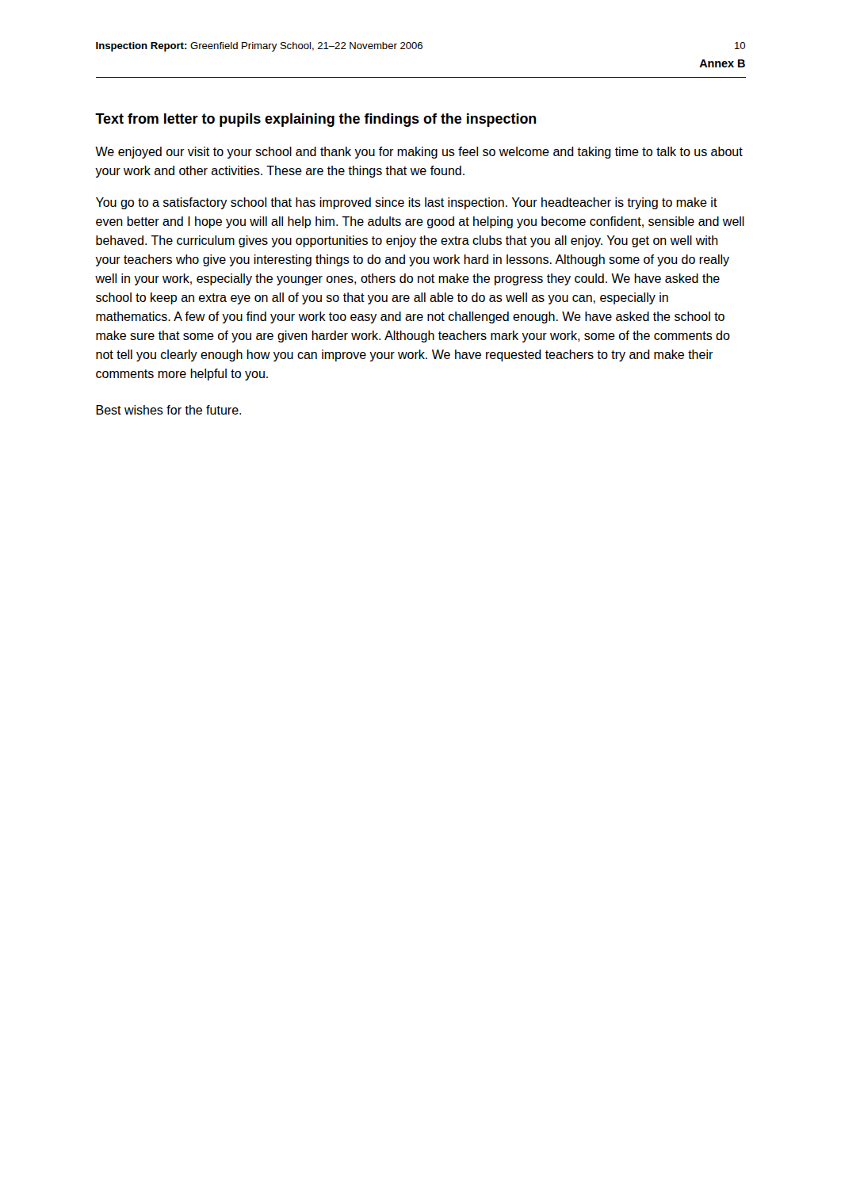Inspection Report: Greenfield Primary School, 21–22 November 2006
10
Annex B
Text from letter to pupils explaining the findings of the inspection
We enjoyed our visit to your school and thank you for making us feel so welcome and taking time to talk to us about your work and other activities. These are the things that we found.
You go to a satisfactory school that has improved since its last inspection. Your headteacher is trying to make it even better and I hope you will all help him. The adults are good at helping you become confident, sensible and well behaved. The curriculum gives you opportunities to enjoy the extra clubs that you all enjoy. You get on well with your teachers who give you interesting things to do and you work hard in lessons. Although some of you do really well in your work, especially the younger ones, others do not make the progress they could. We have asked the school to keep an extra eye on all of you so that you are all able to do as well as you can, especially in mathematics. A few of you find your work too easy and are not challenged enough. We have asked the school to make sure that some of you are given harder work. Although teachers mark your work, some of the comments do not tell you clearly enough how you can improve your work. We have requested teachers to try and make their comments more helpful to you.
Best wishes for the future.